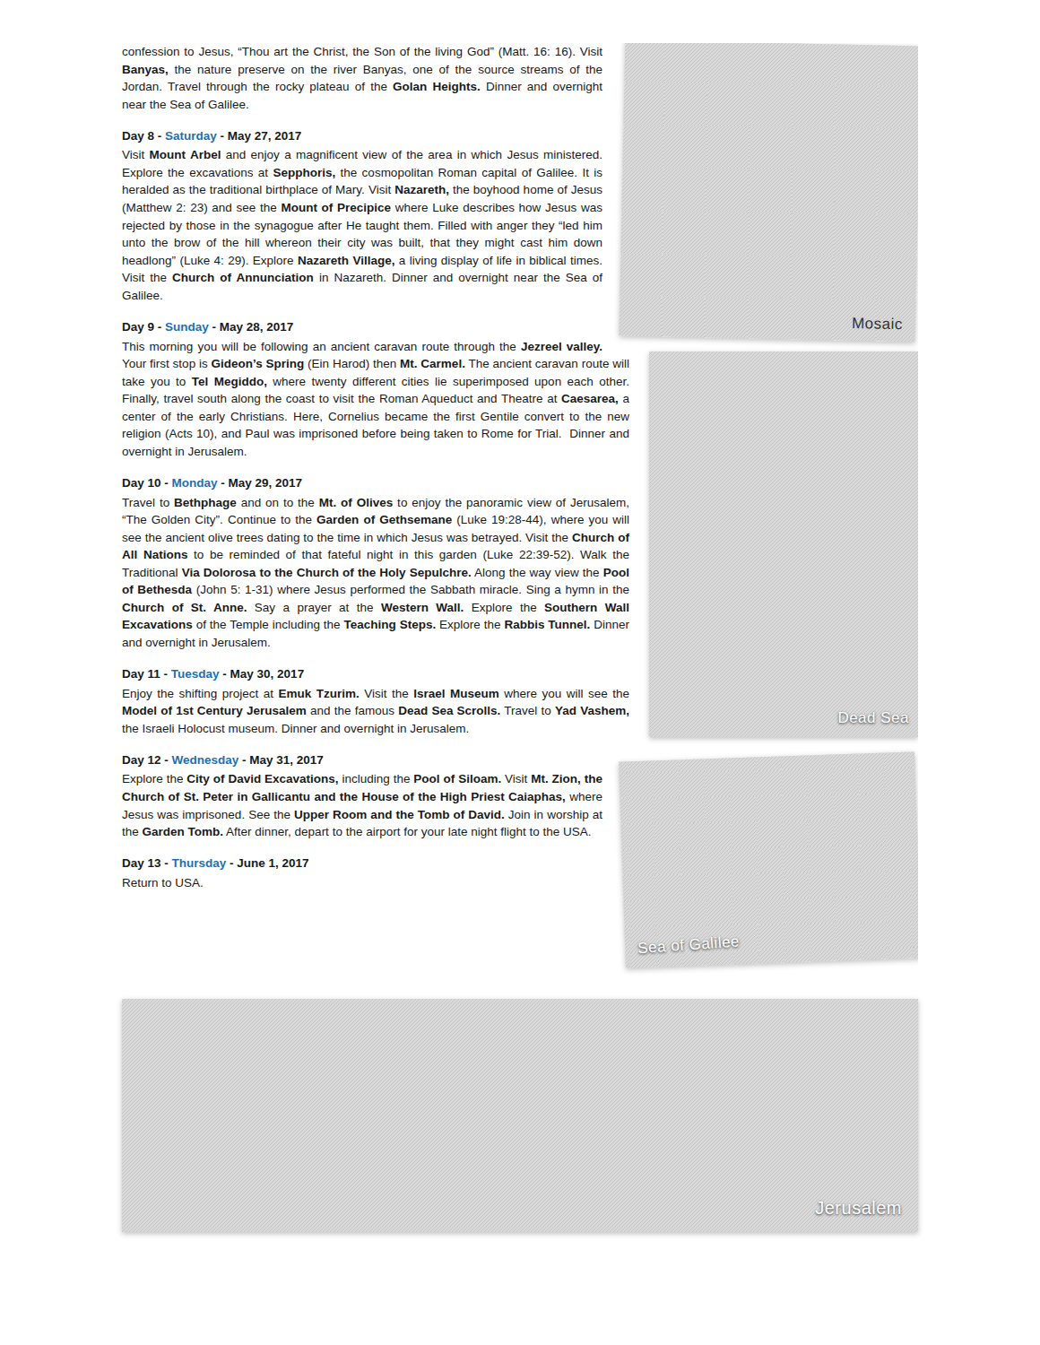Mosaic
confession to Jesus, “Thou art the Christ, the Son of the living God” (Matt. 16: 16). Visit Banyas, the nature preserve on the river Banyas, one of the source streams of the Jordan. Travel through the rocky plateau of the Golan Heights. Dinner and overnight near the Sea of Galilee.
Day 8 - Saturday - May 27, 2017
Visit Mount Arbel and enjoy a magnificent view of the area in which Jesus ministered. Explore the excavations at Sepphoris, the cosmopolitan Roman capital of Galilee. It is heralded as the traditional birthplace of Mary. Visit Nazareth, the boyhood home of Jesus (Matthew 2: 23) and see the Mount of Precipice where Luke describes how Jesus was rejected by those in the synagogue after He taught them. Filled with anger they “led him unto the brow of the hill whereon their city was built, that they might cast him down headlong” (Luke 4: 29). Explore Nazareth Village, a living display of life in biblical times. Visit the Church of Annunciation in Nazareth. Dinner and overnight near the Sea of Galilee.
Dead Sea
Day 9 - Sunday - May 28, 2017
This morning you will be following an ancient caravan route through the Jezreel valley. Your first stop is Gideon’s Spring (Ein Harod) then Mt. Carmel. The ancient caravan route will take you to Tel Megiddo, where twenty different cities lie superimposed upon each other. Finally, travel south along the coast to visit the Roman Aqueduct and Theatre at Caesarea, a center of the early Christians. Here, Cornelius became the first Gentile convert to the new religion (Acts 10), and Paul was imprisoned before being taken to Rome for Trial. Dinner and overnight in Jerusalem.
Day 10 - Monday - May 29, 2017
Travel to Bethphage and on to the Mt. of Olives to enjoy the panoramic view of Jerusalem, “The Golden City”. Continue to the Garden of Gethsemane (Luke 19:28-44), where you will see the ancient olive trees dating to the time in which Jesus was betrayed. Visit the Church of All Nations to be reminded of that fateful night in this garden (Luke 22:39-52). Walk the Traditional Via Dolorosa to the Church of the Holy Sepulchre. Along the way view the Pool of Bethesda (John 5: 1-31) where Jesus performed the Sabbath miracle. Sing a hymn in the Church of St. Anne. Say a prayer at the Western Wall. Explore the Southern Wall Excavations of the Temple including the Teaching Steps. Explore the Rabbis Tunnel. Dinner and overnight in Jerusalem.
Day 11 - Tuesday - May 30, 2017
Enjoy the shifting project at Emuk Tzurim. Visit the Israel Museum where you will see the Model of 1st Century Jerusalem and the famous Dead Sea Scrolls. Travel to Yad Vashem, the Israeli Holocust museum. Dinner and overnight in Jerusalem.
Sea of Galilee
Day 12 - Wednesday - May 31, 2017
Explore the City of David Excavations, including the Pool of Siloam. Visit Mt. Zion, the Church of St. Peter in Gallicantu and the House of the High Priest Caiaphas, where Jesus was imprisoned. See the Upper Room and the Tomb of David. Join in worship at the Garden Tomb. After dinner, depart to the airport for your late night flight to the USA.
Day 13 - Thursday - June 1, 2017
Return to USA.
Jerusalem